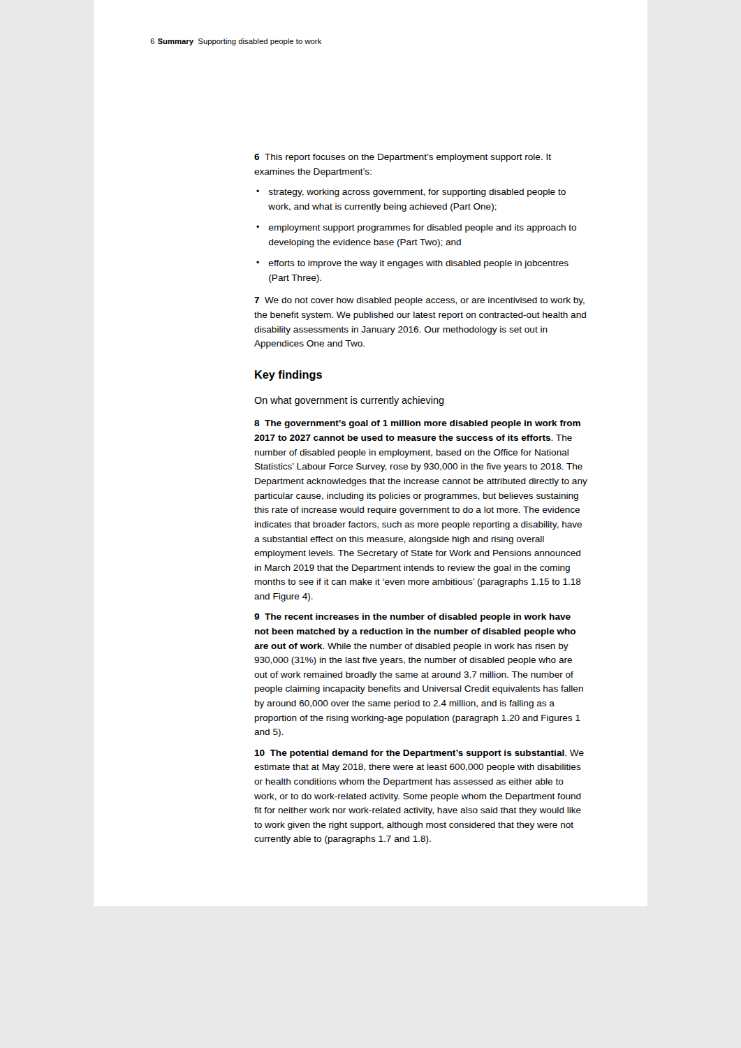6 Summary Supporting disabled people to work
6 This report focuses on the Department’s employment support role. It examines the Department’s:
strategy, working across government, for supporting disabled people to work, and what is currently being achieved (Part One);
employment support programmes for disabled people and its approach to developing the evidence base (Part Two); and
efforts to improve the way it engages with disabled people in jobcentres (Part Three).
7 We do not cover how disabled people access, or are incentivised to work by, the benefit system. We published our latest report on contracted-out health and disability assessments in January 2016. Our methodology is set out in Appendices One and Two.
Key findings
On what government is currently achieving
8 The government’s goal of 1 million more disabled people in work from 2017 to 2027 cannot be used to measure the success of its efforts. The number of disabled people in employment, based on the Office for National Statistics’ Labour Force Survey, rose by 930,000 in the five years to 2018. The Department acknowledges that the increase cannot be attributed directly to any particular cause, including its policies or programmes, but believes sustaining this rate of increase would require government to do a lot more. The evidence indicates that broader factors, such as more people reporting a disability, have a substantial effect on this measure, alongside high and rising overall employment levels. The Secretary of State for Work and Pensions announced in March 2019 that the Department intends to review the goal in the coming months to see if it can make it ‘even more ambitious’ (paragraphs 1.15 to 1.18 and Figure 4).
9 The recent increases in the number of disabled people in work have not been matched by a reduction in the number of disabled people who are out of work. While the number of disabled people in work has risen by 930,000 (31%) in the last five years, the number of disabled people who are out of work remained broadly the same at around 3.7 million. The number of people claiming incapacity benefits and Universal Credit equivalents has fallen by around 60,000 over the same period to 2.4 million, and is falling as a proportion of the rising working-age population (paragraph 1.20 and Figures 1 and 5).
10 The potential demand for the Department’s support is substantial. We estimate that at May 2018, there were at least 600,000 people with disabilities or health conditions whom the Department has assessed as either able to work, or to do work-related activity. Some people whom the Department found fit for neither work nor work-related activity, have also said that they would like to work given the right support, although most considered that they were not currently able to (paragraphs 1.7 and 1.8).